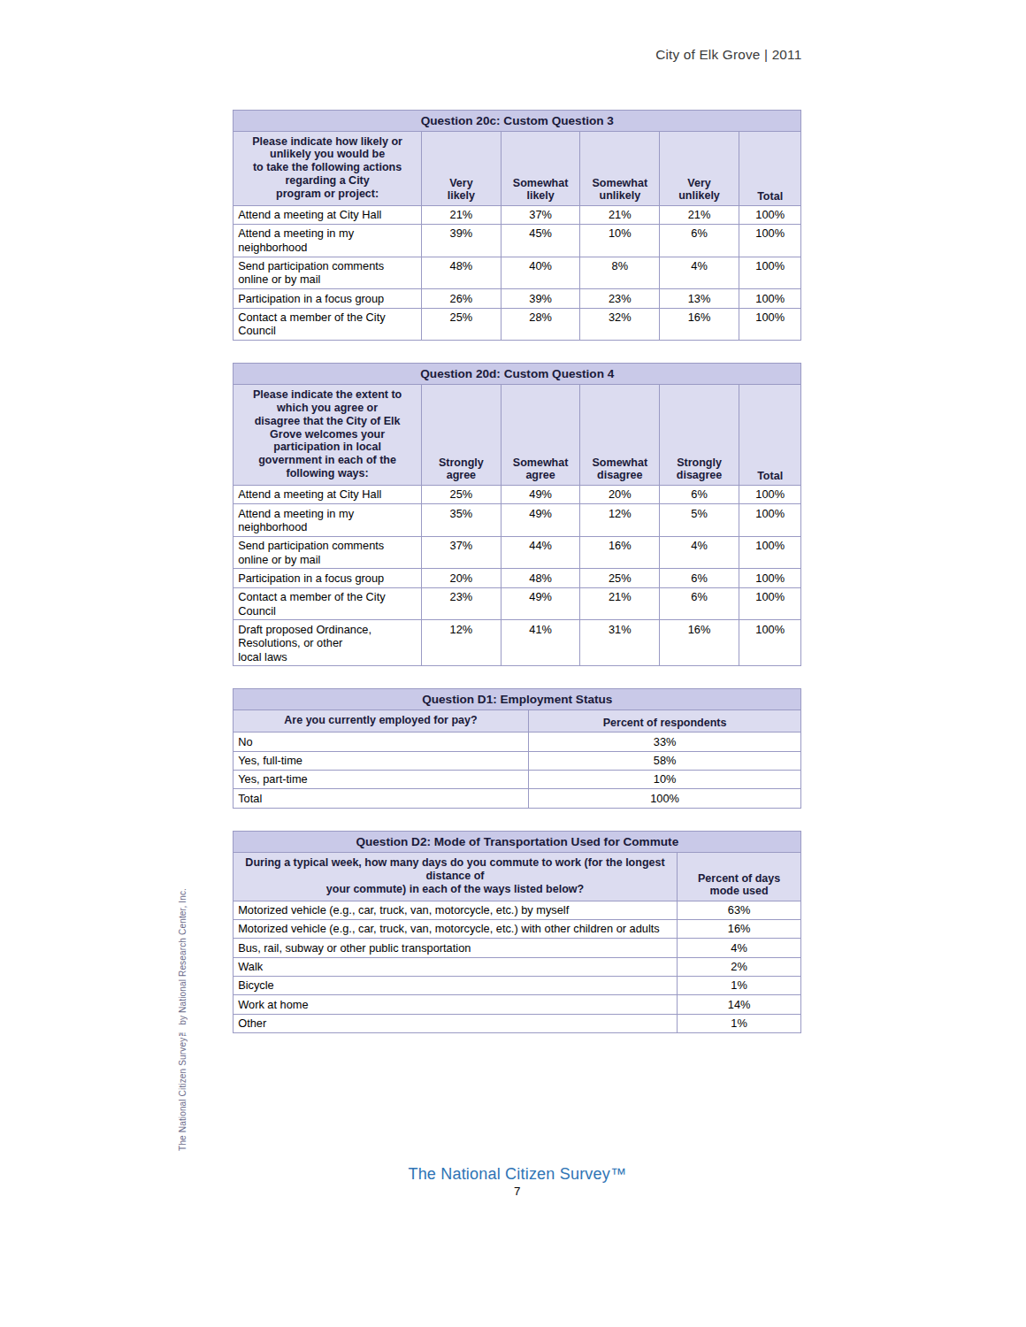The National Citizen Survey™ by National Research Center, Inc.
City of Elk Grove | 2011
Question 20c: Custom Question 3
| Please indicate how likely or unlikely you would be to take the following actions regarding a City program or project: | Very likely | Somewhat likely | Somewhat unlikely | Very unlikely | Total |
| --- | --- | --- | --- | --- | --- |
| Attend a meeting at City Hall | 21% | 37% | 21% | 21% | 100% |
| Attend a meeting in my neighborhood | 39% | 45% | 10% | 6% | 100% |
| Send participation comments online or by mail | 48% | 40% | 8% | 4% | 100% |
| Participation in a focus group | 26% | 39% | 23% | 13% | 100% |
| Contact a member of the City Council | 25% | 28% | 32% | 16% | 100% |
Question 20d: Custom Question 4
| Please indicate the extent to which you agree or disagree that the City of Elk Grove welcomes your participation in local government in each of the following ways: | Strongly agree | Somewhat agree | Somewhat disagree | Strongly disagree | Total |
| --- | --- | --- | --- | --- | --- |
| Attend a meeting at City Hall | 25% | 49% | 20% | 6% | 100% |
| Attend a meeting in my neighborhood | 35% | 49% | 12% | 5% | 100% |
| Send participation comments online or by mail | 37% | 44% | 16% | 4% | 100% |
| Participation in a focus group | 20% | 48% | 25% | 6% | 100% |
| Contact a member of the City Council | 23% | 49% | 21% | 6% | 100% |
| Draft proposed Ordinance, Resolutions, or other local laws | 12% | 41% | 31% | 16% | 100% |
Question D1: Employment Status
| Are you currently employed for pay? | Percent of respondents |
| --- | --- |
| No | 33% |
| Yes, full-time | 58% |
| Yes, part-time | 10% |
| Total | 100% |
Question D2: Mode of Transportation Used for Commute
| During a typical week, how many days do you commute to work (for the longest distance of your commute) in each of the ways listed below? | Percent of days mode used |
| --- | --- |
| Motorized vehicle (e.g., car, truck, van, motorcycle, etc.) by myself | 63% |
| Motorized vehicle (e.g., car, truck, van, motorcycle, etc.) with other children or adults | 16% |
| Bus, rail, subway or other public transportation | 4% |
| Walk | 2% |
| Bicycle | 1% |
| Work at home | 14% |
| Other | 1% |
The National Citizen Survey™
7